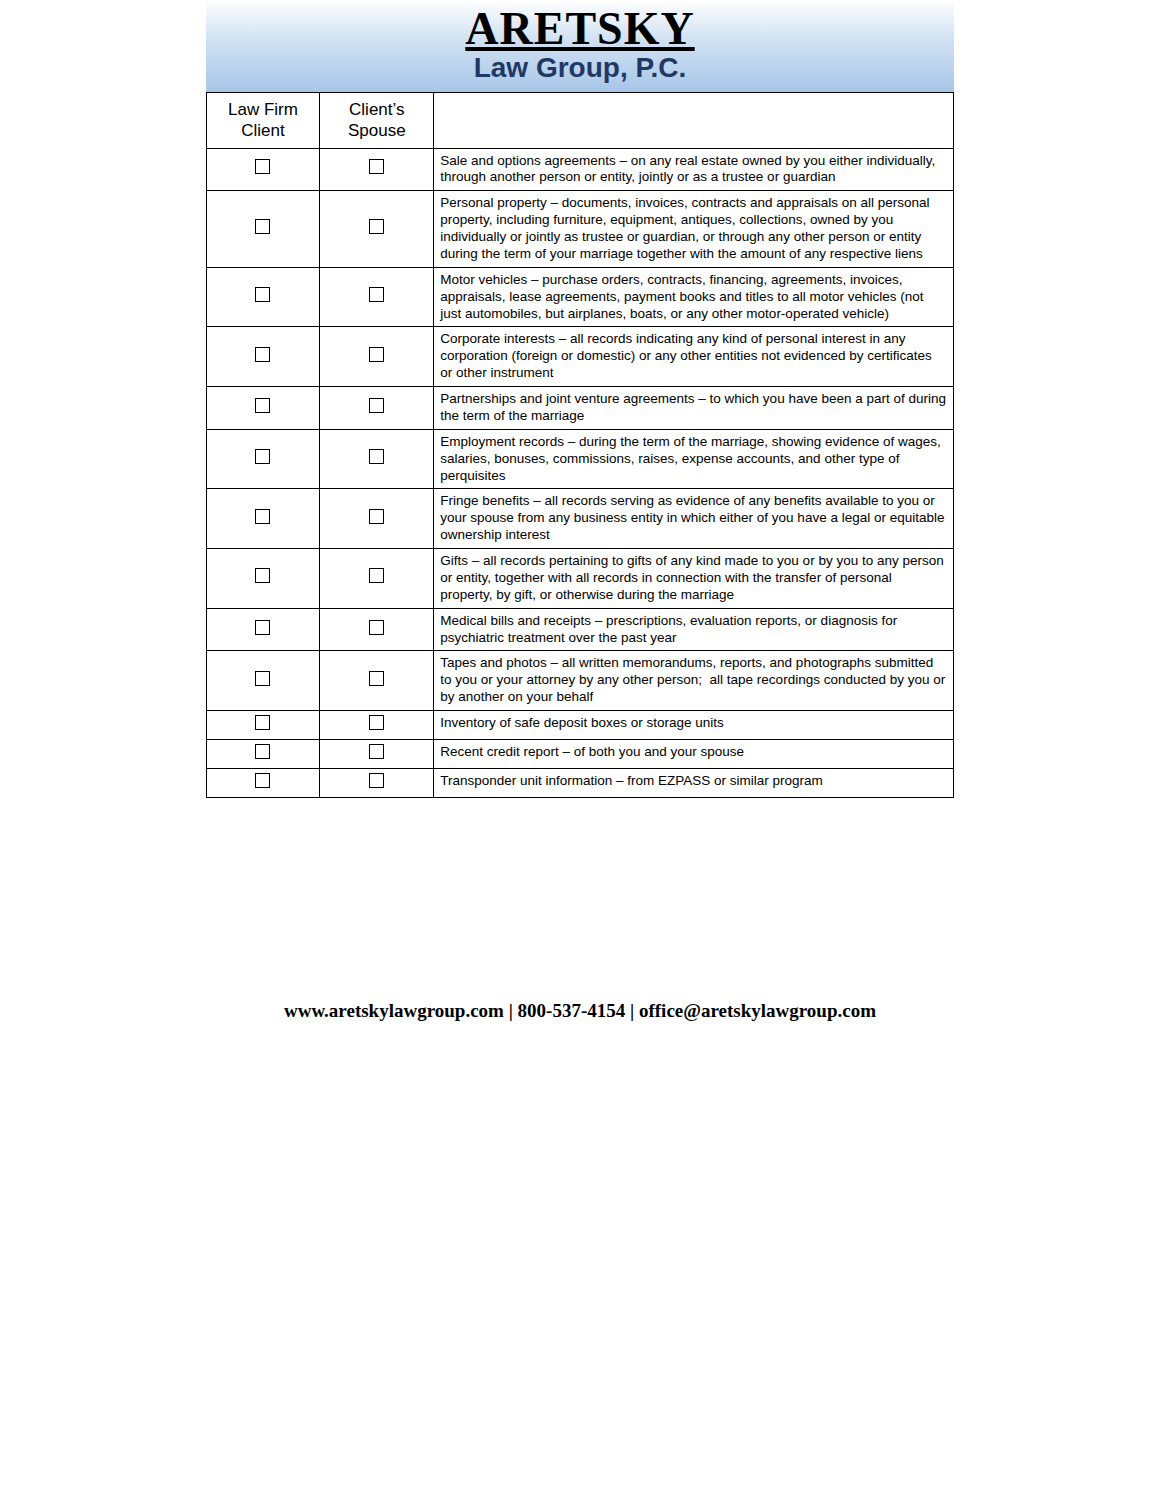ARETSKY
Law Group, P.C.
| Law Firm Client | Client’s Spouse | |
| --- | --- | --- |
| | | Sale and options agreements – on any real estate owned by you either individually, through another person or entity, jointly or as a trustee or guardian |
| | | Personal property – documents, invoices, contracts and appraisals on all personal property, including furniture, equipment, antiques, collections, owned by you individually or jointly as trustee or guardian, or through any other person or entity during the term of your marriage together with the amount of any respective liens |
| | | Motor vehicles – purchase orders, contracts, financing, agreements, invoices, appraisals, lease agreements, payment books and titles to all motor vehicles (not just automobiles, but airplanes, boats, or any other motor-operated vehicle) |
| | | Corporate interests – all records indicating any kind of personal interest in any corporation (foreign or domestic) or any other entities not evidenced by certificates or other instrument |
| | | Partnerships and joint venture agreements – to which you have been a part of during the term of the marriage |
| | | Employment records – during the term of the marriage, showing evidence of wages, salaries, bonuses, commissions, raises, expense accounts, and other type of perquisites |
| | | Fringe benefits – all records serving as evidence of any benefits available to you or your spouse from any business entity in which either of you have a legal or equitable ownership interest |
| | | Gifts – all records pertaining to gifts of any kind made to you or by you to any person or entity, together with all records in connection with the transfer of personal property, by gift, or otherwise during the marriage |
| | | Medical bills and receipts – prescriptions, evaluation reports, or diagnosis for psychiatric treatment over the past year |
| | | Tapes and photos – all written memorandums, reports, and photographs submitted to you or your attorney by any other person; all tape recordings conducted by you or by another on your behalf |
| | | Inventory of safe deposit boxes or storage units |
| | | Recent credit report – of both you and your spouse |
| | | Transponder unit information – from EZPASS or similar program |
www.aretskylawgroup.com | 800-537-4154 | office@aretskylawgroup.com